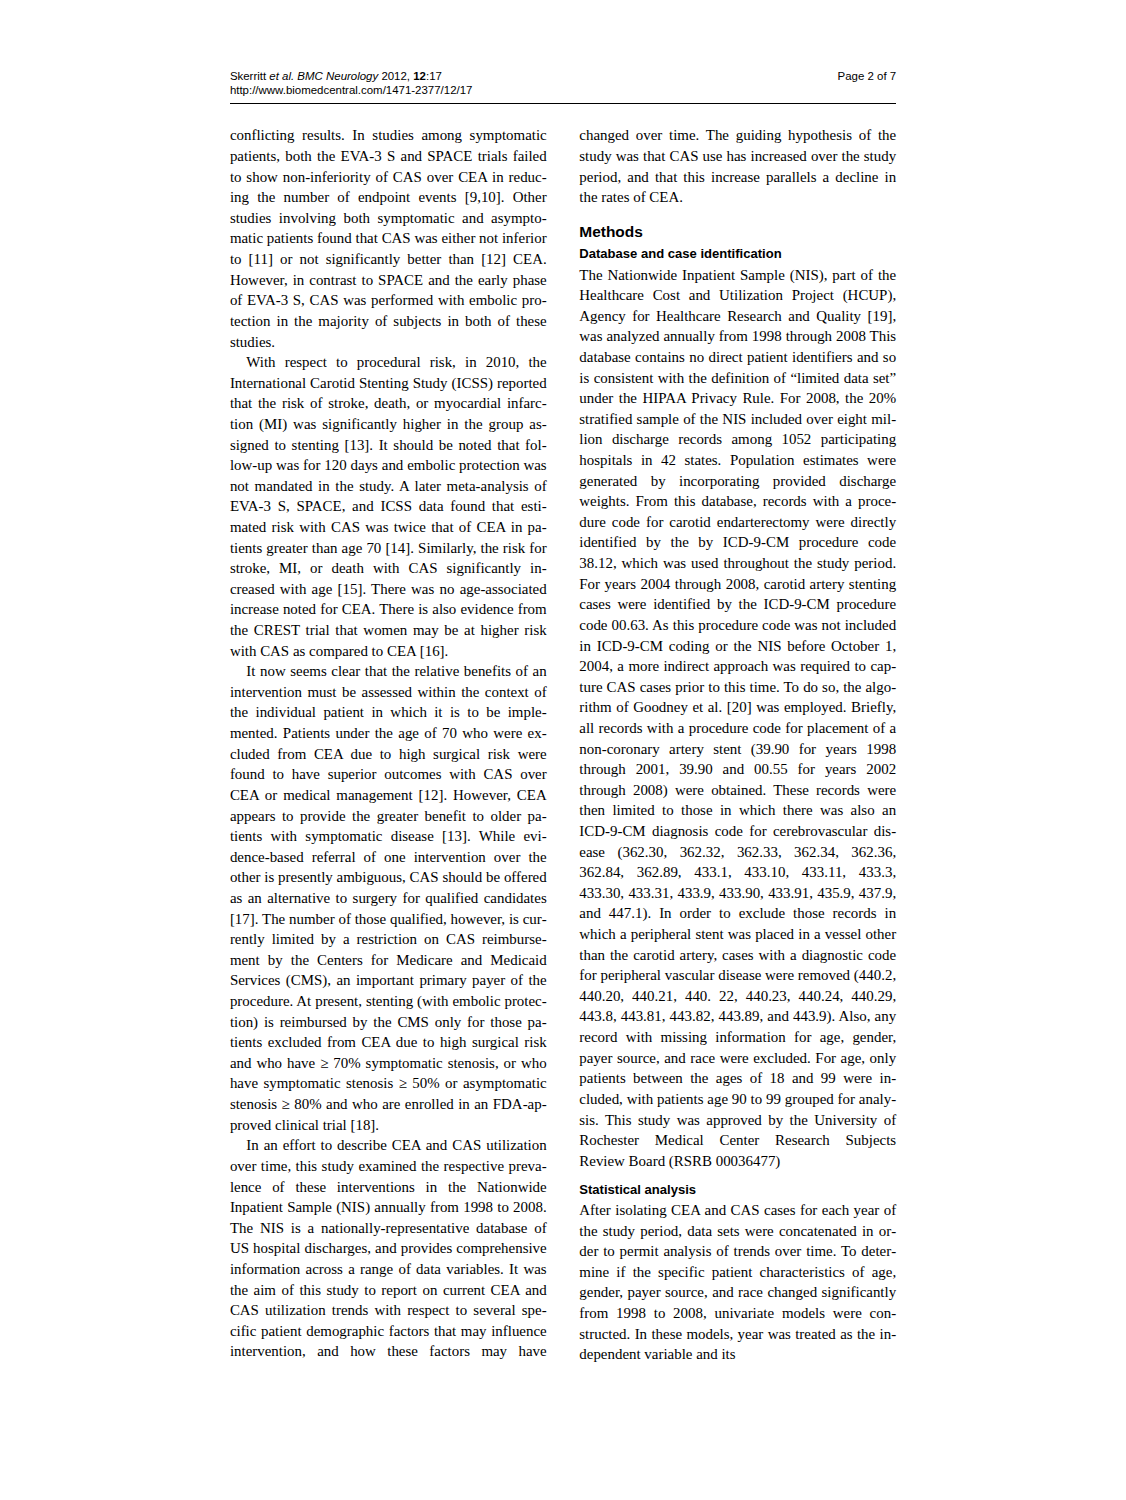Skerritt et al. BMC Neurology 2012, 12:17 http://www.biomedcentral.com/1471-2377/12/17
Page 2 of 7
conflicting results. In studies among symptomatic patients, both the EVA-3 S and SPACE trials failed to show non-inferiority of CAS over CEA in reducing the number of endpoint events [9,10]. Other studies involving both symptomatic and asymptomatic patients found that CAS was either not inferior to [11] or not significantly better than [12] CEA. However, in contrast to SPACE and the early phase of EVA-3 S, CAS was performed with embolic protection in the majority of subjects in both of these studies.
With respect to procedural risk, in 2010, the International Carotid Stenting Study (ICSS) reported that the risk of stroke, death, or myocardial infarction (MI) was significantly higher in the group assigned to stenting [13]. It should be noted that follow-up was for 120 days and embolic protection was not mandated in the study. A later meta-analysis of EVA-3 S, SPACE, and ICSS data found that estimated risk with CAS was twice that of CEA in patients greater than age 70 [14]. Similarly, the risk for stroke, MI, or death with CAS significantly increased with age [15]. There was no age-associated increase noted for CEA. There is also evidence from the CREST trial that women may be at higher risk with CAS as compared to CEA [16].
It now seems clear that the relative benefits of an intervention must be assessed within the context of the individual patient in which it is to be implemented. Patients under the age of 70 who were excluded from CEA due to high surgical risk were found to have superior outcomes with CAS over CEA or medical management [12]. However, CEA appears to provide the greater benefit to older patients with symptomatic disease [13]. While evidence-based referral of one intervention over the other is presently ambiguous, CAS should be offered as an alternative to surgery for qualified candidates [17]. The number of those qualified, however, is currently limited by a restriction on CAS reimbursement by the Centers for Medicare and Medicaid Services (CMS), an important primary payer of the procedure. At present, stenting (with embolic protection) is reimbursed by the CMS only for those patients excluded from CEA due to high surgical risk and who have ≥ 70% symptomatic stenosis, or who have symptomatic stenosis ≥ 50% or asymptomatic stenosis ≥ 80% and who are enrolled in an FDA-approved clinical trial [18].
In an effort to describe CEA and CAS utilization over time, this study examined the respective prevalence of these interventions in the Nationwide Inpatient Sample (NIS) annually from 1998 to 2008. The NIS is a nationally-representative database of US hospital discharges, and provides comprehensive information across a range of data variables. It was the aim of this study to report on current CEA and CAS utilization trends with respect to several specific patient demographic factors that may influence intervention, and how these factors may have changed over time. The guiding hypothesis of the study was that CAS use has increased over the study period, and that this increase parallels a decline in the rates of CEA.
Methods
Database and case identification
The Nationwide Inpatient Sample (NIS), part of the Healthcare Cost and Utilization Project (HCUP), Agency for Healthcare Research and Quality [19], was analyzed annually from 1998 through 2008 This database contains no direct patient identifiers and so is consistent with the definition of “limited data set” under the HIPAA Privacy Rule. For 2008, the 20% stratified sample of the NIS included over eight million discharge records among 1052 participating hospitals in 42 states. Population estimates were generated by incorporating provided discharge weights. From this database, records with a procedure code for carotid endarterectomy were directly identified by the by ICD-9-CM procedure code 38.12, which was used throughout the study period. For years 2004 through 2008, carotid artery stenting cases were identified by the ICD-9-CM procedure code 00.63. As this procedure code was not included in ICD-9-CM coding or the NIS before October 1, 2004, a more indirect approach was required to capture CAS cases prior to this time. To do so, the algorithm of Goodney et al. [20] was employed. Briefly, all records with a procedure code for placement of a non-coronary artery stent (39.90 for years 1998 through 2001, 39.90 and 00.55 for years 2002 through 2008) were obtained. These records were then limited to those in which there was also an ICD-9-CM diagnosis code for cerebrovascular disease (362.30, 362.32, 362.33, 362.34, 362.36, 362.84, 362.89, 433.1, 433.10, 433.11, 433.3, 433.30, 433.31, 433.9, 433.90, 433.91, 435.9, 437.9, and 447.1). In order to exclude those records in which a peripheral stent was placed in a vessel other than the carotid artery, cases with a diagnostic code for peripheral vascular disease were removed (440.2, 440.20, 440.21, 440. 22, 440.23, 440.24, 440.29, 443.8, 443.81, 443.82, 443.89, and 443.9). Also, any record with missing information for age, gender, payer source, and race were excluded. For age, only patients between the ages of 18 and 99 were included, with patients age 90 to 99 grouped for analysis. This study was approved by the University of Rochester Medical Center Research Subjects Review Board (RSRB 00036477)
Statistical analysis
After isolating CEA and CAS cases for each year of the study period, data sets were concatenated in order to permit analysis of trends over time. To determine if the specific patient characteristics of age, gender, payer source, and race changed significantly from 1998 to 2008, univariate models were constructed. In these models, year was treated as the independent variable and its